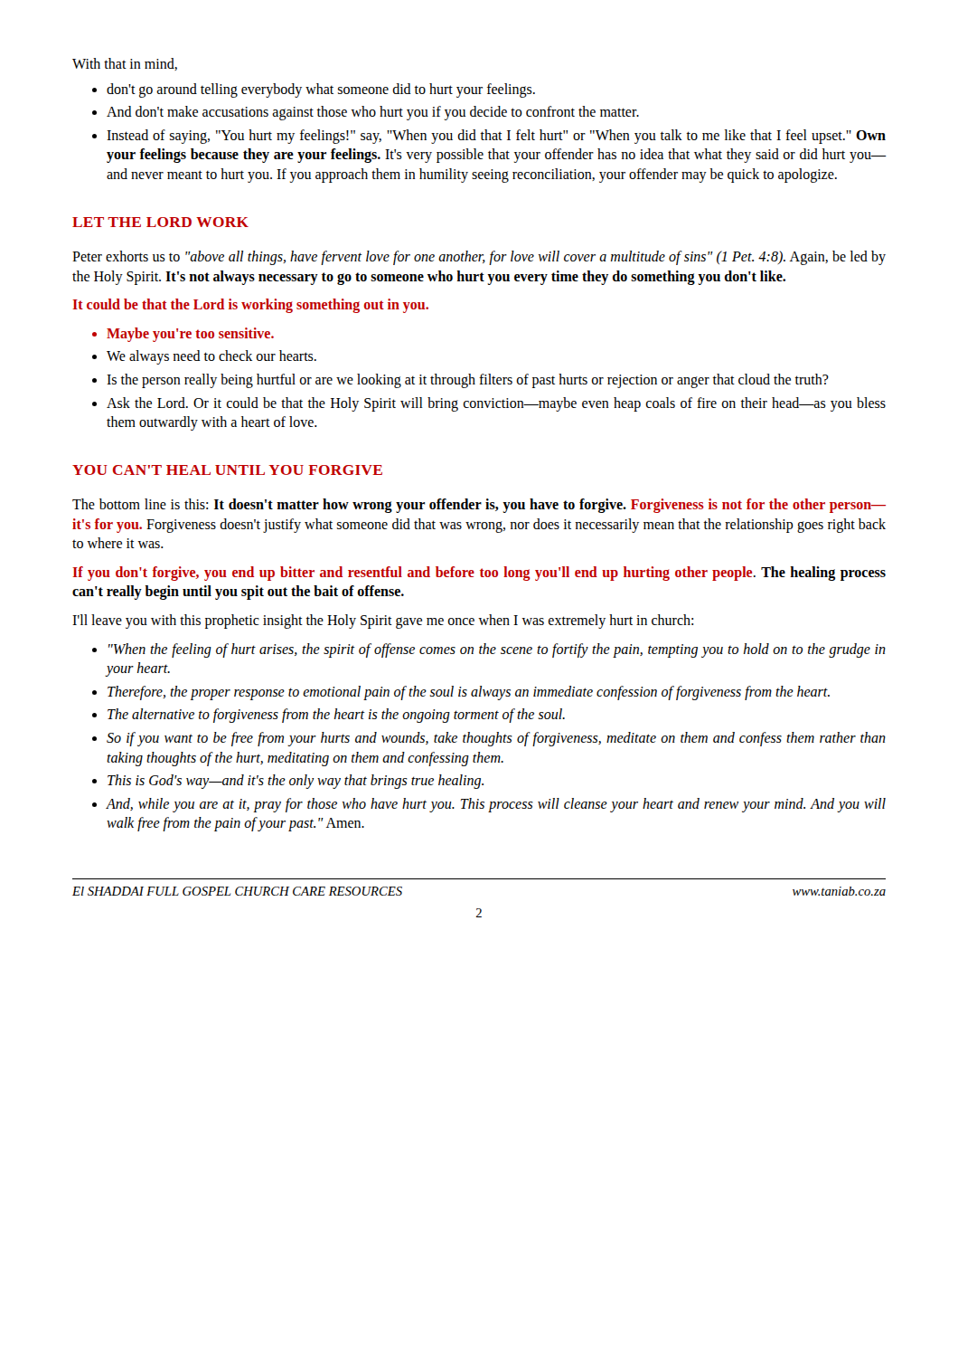With that in mind,
don't go around telling everybody what someone did to hurt your feelings.
And don't make accusations against those who hurt you if you decide to confront the matter.
Instead of saying, "You hurt my feelings!" say, "When you did that I felt hurt" or "When you talk to me like that I feel upset." Own your feelings because they are your feelings. It's very possible that your offender has no idea that what they said or did hurt you—and never meant to hurt you. If you approach them in humility seeing reconciliation, your offender may be quick to apologize.
LET THE LORD WORK
Peter exhorts us to "above all things, have fervent love for one another, for love will cover a multitude of sins" (1 Pet. 4:8). Again, be led by the Holy Spirit. It's not always necessary to go to someone who hurt you every time they do something you don't like.
It could be that the Lord is working something out in you.
Maybe you're too sensitive.
We always need to check our hearts.
Is the person really being hurtful or are we looking at it through filters of past hurts or rejection or anger that cloud the truth?
Ask the Lord. Or it could be that the Holy Spirit will bring conviction—maybe even heap coals of fire on their head—as you bless them outwardly with a heart of love.
YOU CAN'T HEAL UNTIL YOU FORGIVE
The bottom line is this: It doesn't matter how wrong your offender is, you have to forgive. Forgiveness is not for the other person—it's for you. Forgiveness doesn't justify what someone did that was wrong, nor does it necessarily mean that the relationship goes right back to where it was.
If you don't forgive, you end up bitter and resentful and before too long you'll end up hurting other people. The healing process can't really begin until you spit out the bait of offense.
I'll leave you with this prophetic insight the Holy Spirit gave me once when I was extremely hurt in church:
"When the feeling of hurt arises, the spirit of offense comes on the scene to fortify the pain, tempting you to hold on to the grudge in your heart.
Therefore, the proper response to emotional pain of the soul is always an immediate confession of forgiveness from the heart.
The alternative to forgiveness from the heart is the ongoing torment of the soul.
So if you want to be free from your hurts and wounds, take thoughts of forgiveness, meditate on them and confess them rather than taking thoughts of the hurt, meditating on them and confessing them.
This is God's way—and it's the only way that brings true healing.
And, while you are at it, pray for those who have hurt you. This process will cleanse your heart and renew your mind. And you will walk free from the pain of your past." Amen.
El SHADDAI FULL GOSPEL CHURCH CARE RESOURCES www.taniab.co.za
2